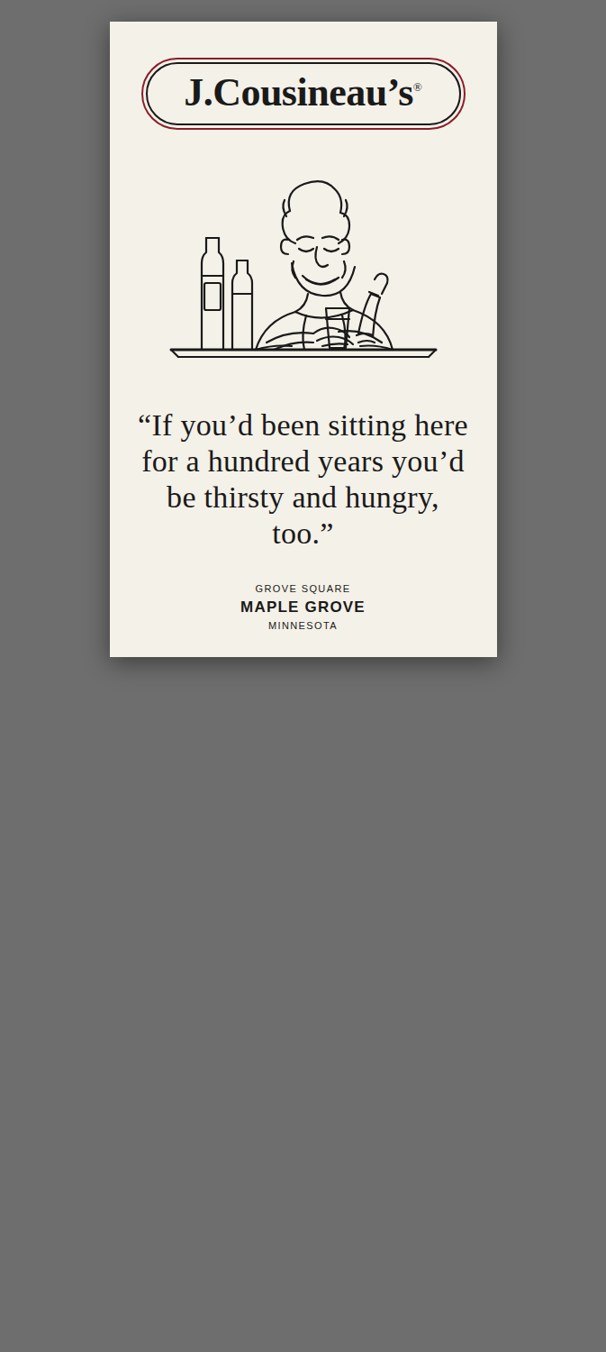J.Cousineau’s®
Line illustration of an elderly man seated at a table A smiling, balding old man leans on a table, holding a glass and a bottle, with two bottles standing beside him.
“If you’d been sitting here for a hundred years you’d be thirsty and hungry, too.”
GROVE SQUARE
MAPLE GROVE
MINNESOTA